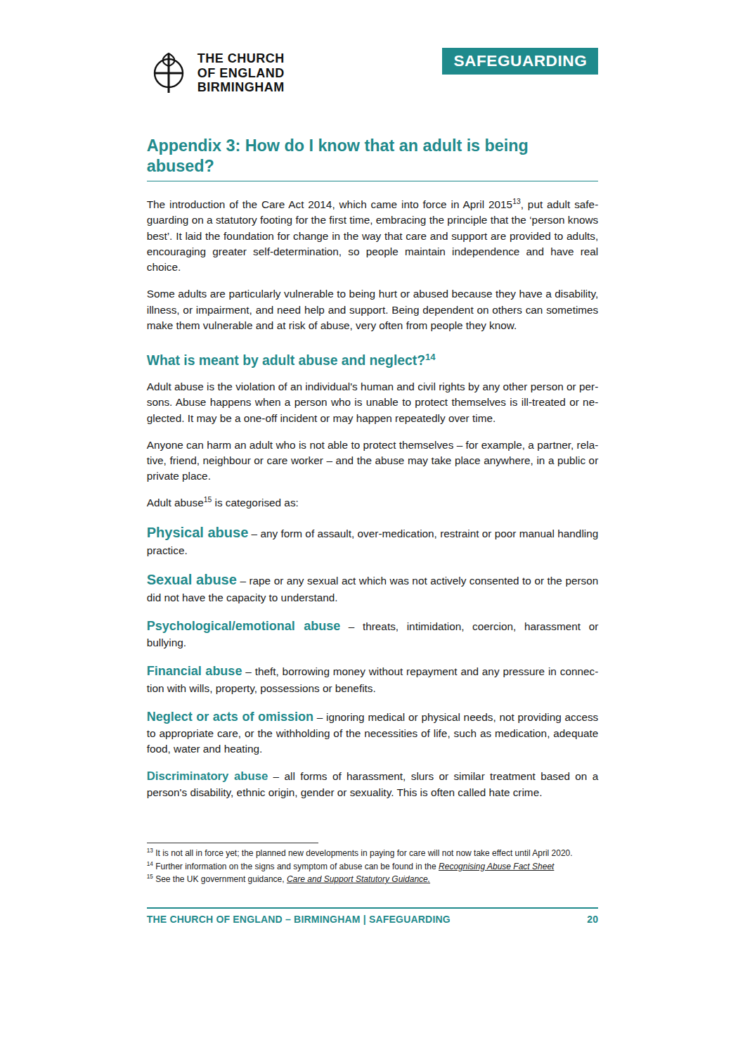THE CHURCH
OF ENGLAND
BIRMINGHAM
SAFEGUARDING
Appendix 3: How do I know that an adult is being abused?
The introduction of the Care Act 2014, which came into force in April 201513, put adult safeguarding on a statutory footing for the first time, embracing the principle that the ‘person knows best’. It laid the foundation for change in the way that care and support are provided to adults, encouraging greater self-determination, so people maintain independence and have real choice.
Some adults are particularly vulnerable to being hurt or abused because they have a disability, illness, or impairment, and need help and support. Being dependent on others can sometimes make them vulnerable and at risk of abuse, very often from people they know.
What is meant by adult abuse and neglect?14
Adult abuse is the violation of an individual's human and civil rights by any other person or persons. Abuse happens when a person who is unable to protect themselves is ill-treated or neglected. It may be a one-off incident or may happen repeatedly over time.
Anyone can harm an adult who is not able to protect themselves – for example, a partner, relative, friend, neighbour or care worker – and the abuse may take place anywhere, in a public or private place.
Adult abuse15 is categorised as:
Physical abuse – any form of assault, over-medication, restraint or poor manual handling practice.
Sexual abuse – rape or any sexual act which was not actively consented to or the person did not have the capacity to understand.
Psychological/emotional abuse – threats, intimidation, coercion, harassment or bullying.
Financial abuse – theft, borrowing money without repayment and any pressure in connection with wills, property, possessions or benefits.
Neglect or acts of omission – ignoring medical or physical needs, not providing access to appropriate care, or the withholding of the necessities of life, such as medication, adequate food, water and heating.
Discriminatory abuse – all forms of harassment, slurs or similar treatment based on a person's disability, ethnic origin, gender or sexuality. This is often called hate crime.
13 It is not all in force yet; the planned new developments in paying for care will not now take effect until April 2020.
14 Further information on the signs and symptom of abuse can be found in the Recognising Abuse Fact Sheet
15 See the UK government guidance, Care and Support Statutory Guidance.
THE CHURCH OF ENGLAND – BIRMINGHAM | SAFEGUARDING 20